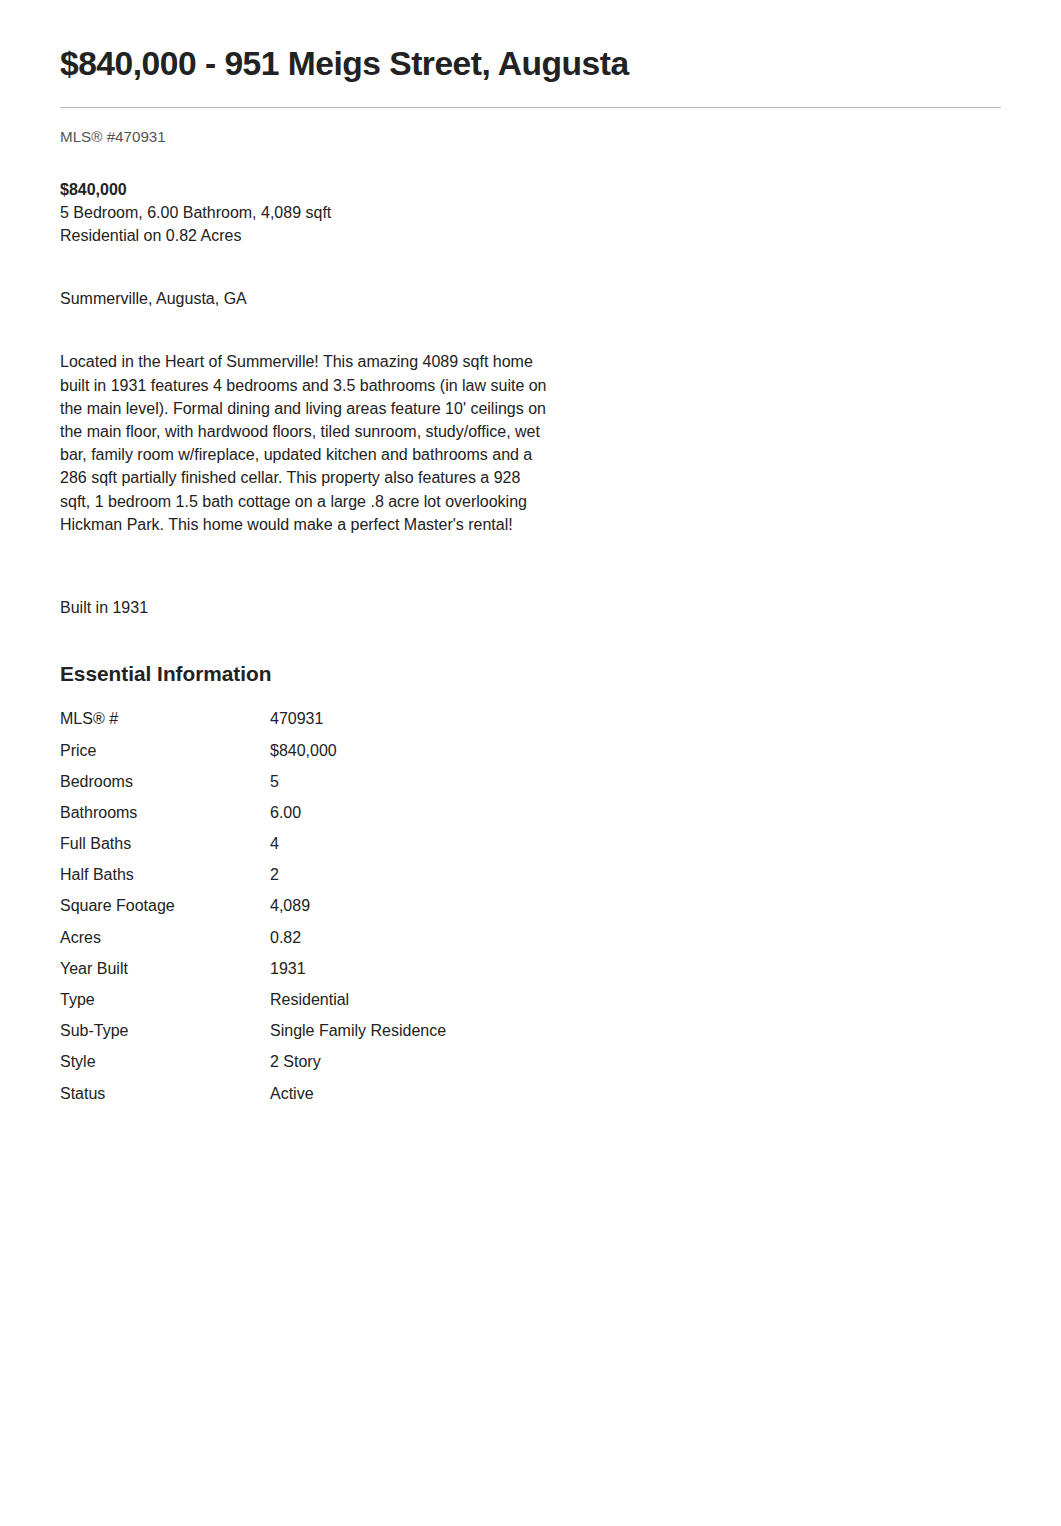$840,000 - 951 Meigs Street, Augusta
MLS® #470931
$840,000
5 Bedroom, 6.00 Bathroom, 4,089 sqft
Residential on 0.82 Acres
Summerville, Augusta, GA
Located in the Heart of Summerville! This amazing 4089 sqft home built in 1931 features 4 bedrooms and 3.5 bathrooms (in law suite on the main level). Formal dining and living areas feature 10' ceilings on the main floor, with hardwood floors, tiled sunroom, study/office, wet bar, family room w/fireplace, updated kitchen and bathrooms and a 286 sqft partially finished cellar. This property also features a 928 sqft, 1 bedroom 1.5 bath cottage on a large .8 acre lot overlooking Hickman Park. This home would make a perfect Master's rental!
Built in 1931
Essential Information
| MLS® # | 470931 |
| Price | $840,000 |
| Bedrooms | 5 |
| Bathrooms | 6.00 |
| Full Baths | 4 |
| Half Baths | 2 |
| Square Footage | 4,089 |
| Acres | 0.82 |
| Year Built | 1931 |
| Type | Residential |
| Sub-Type | Single Family Residence |
| Style | 2 Story |
| Status | Active |